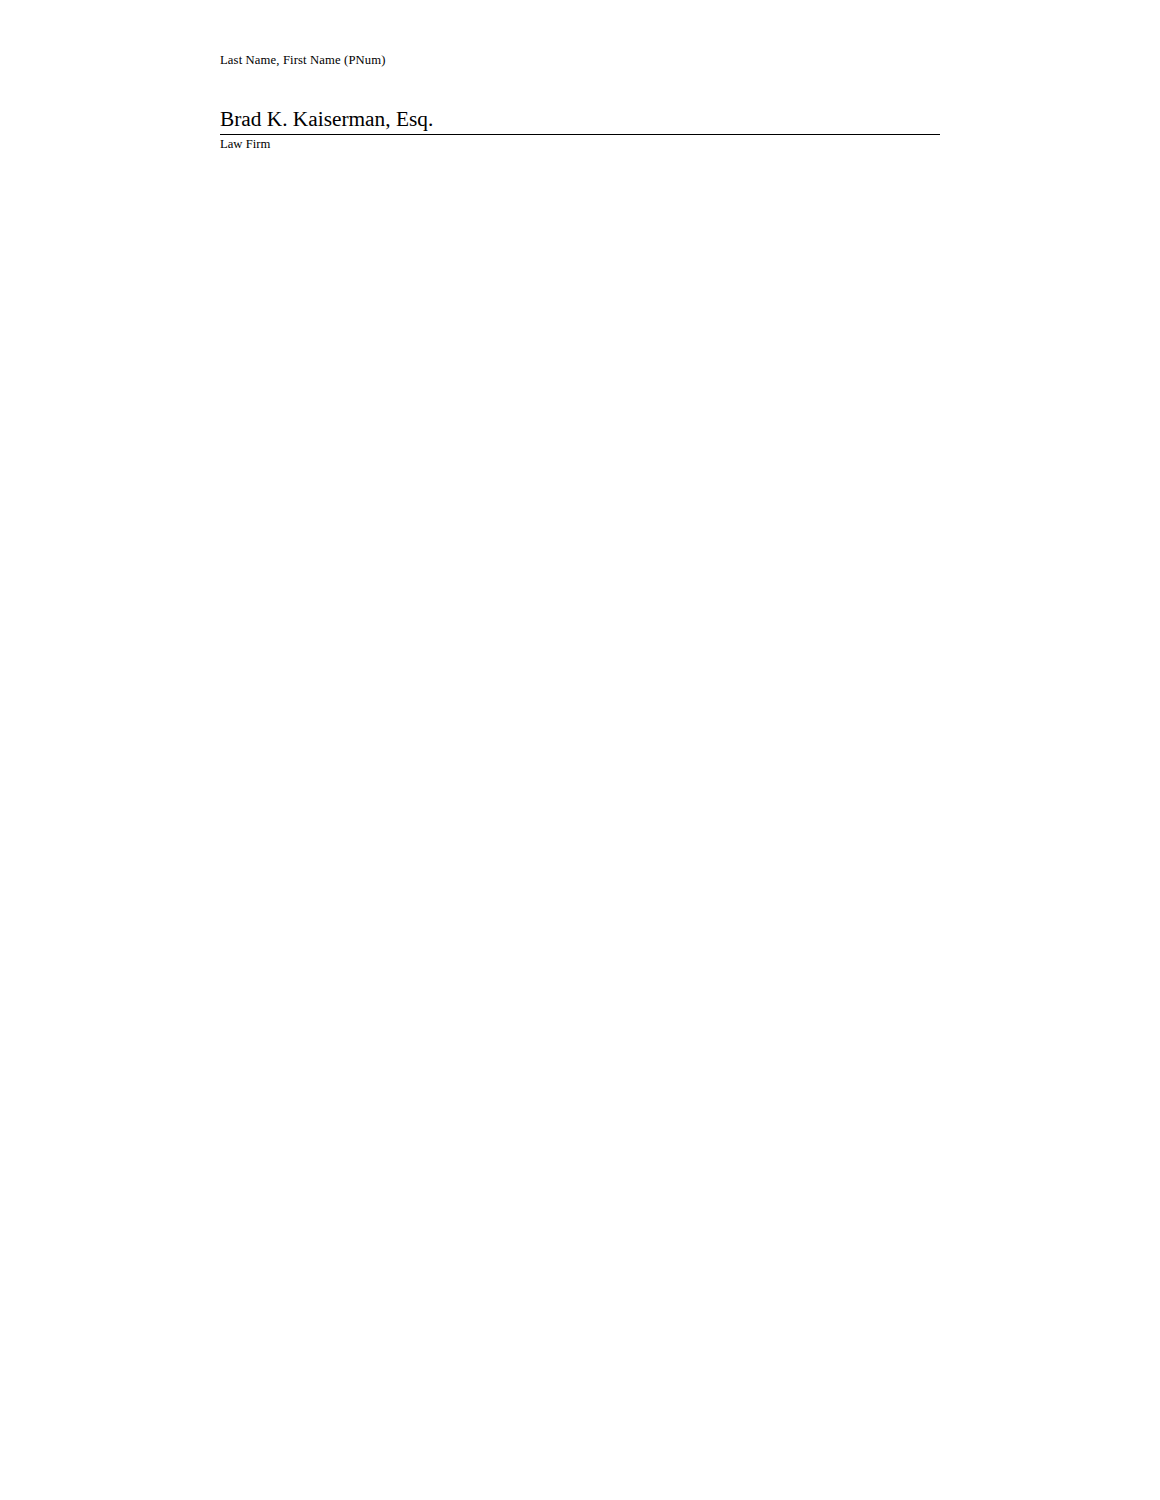Last Name, First Name (PNum)
Brad K. Kaiserman, Esq.
Law Firm